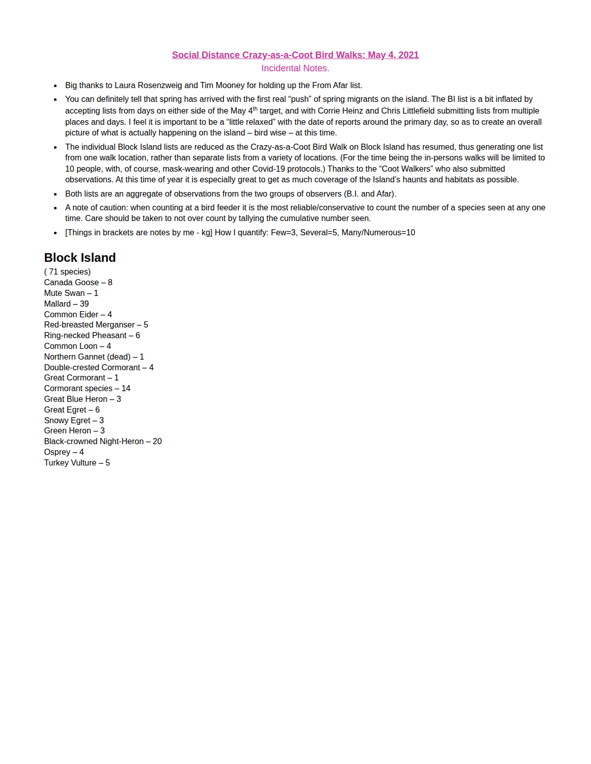Social Distance Crazy-as-a-Coot Bird Walks: May 4, 2021
Incidental Notes.
Big thanks to Laura Rosenzweig and Tim Mooney for holding up the From Afar list.
You can definitely tell that spring has arrived with the first real “push” of spring migrants on the island. The BI list is a bit inflated by accepting lists from days on either side of the May 4th target, and with Corrie Heinz and Chris Littlefield submitting lists from multiple places and days. I feel it is important to be a “little relaxed” with the date of reports around the primary day, so as to create an overall picture of what is actually happening on the island – bird wise – at this time.
The individual Block Island lists are reduced as the Crazy-as-a-Coot Bird Walk on Block Island has resumed, thus generating one list from one walk location, rather than separate lists from a variety of locations. (For the time being the in-persons walks will be limited to 10 people, with, of course, mask-wearing and other Covid-19 protocols.) Thanks to the “Coot Walkers” who also submitted observations. At this time of year it is especially great to get as much coverage of the Island’s haunts and habitats as possible.
Both lists are an aggregate of observations from the two groups of observers (B.I. and Afar).
A note of caution: when counting at a bird feeder it is the most reliable/conservative to count the number of a species seen at any one time. Care should be taken to not over count by tallying the cumulative number seen.
[Things in brackets are notes by me - kg] How I quantify: Few=3, Several=5, Many/Numerous=10
Block Island
( 71 species)
Canada Goose – 8
Mute Swan – 1
Mallard – 39
Common Eider – 4
Red-breasted Merganser – 5
Ring-necked Pheasant – 6
Common Loon – 4
Northern Gannet (dead) – 1
Double-crested Cormorant – 4
Great Cormorant – 1
Cormorant species – 14
Great Blue Heron – 3
Great Egret – 6
Snowy Egret – 3
Green Heron – 3
Black-crowned Night-Heron – 20
Osprey – 4
Turkey Vulture – 5